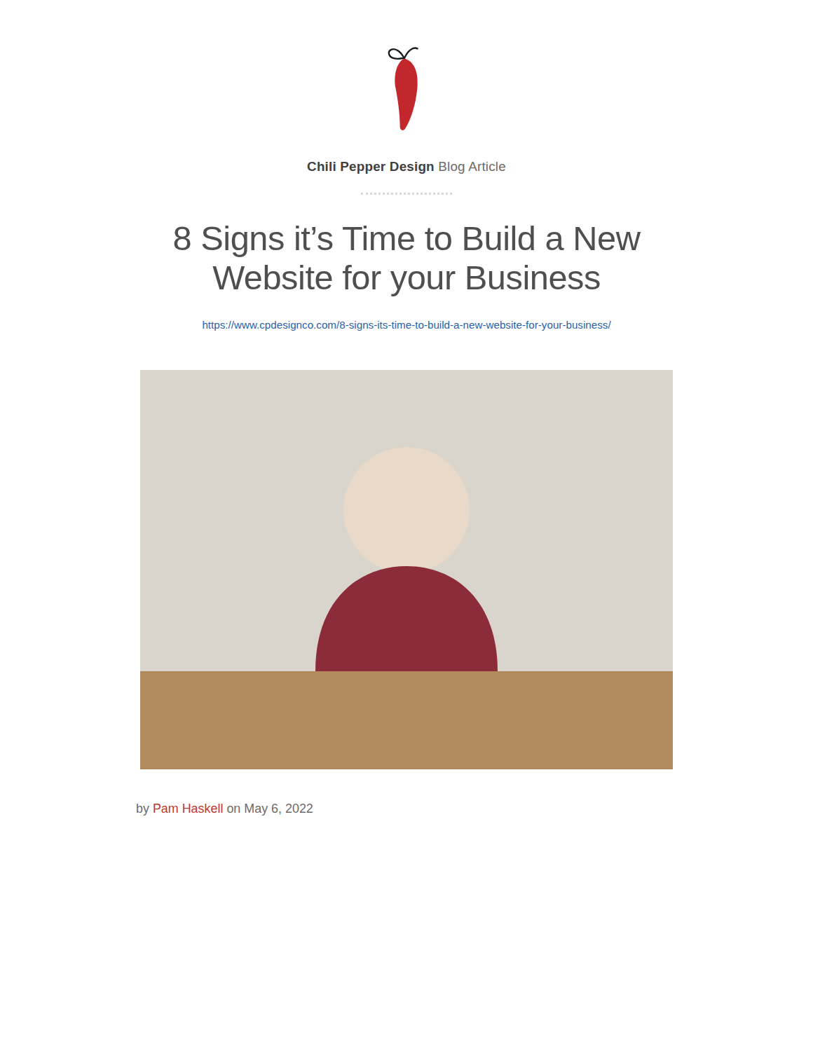Chili Pepper Design logo
Chili Pepper Design Blog Article
8 Signs it’s Time to Build a New Website for your Business
https://www.cpdesignco.com/8-signs-its-time-to-build-a-new-website-for-your-business/
by Pam Haskell on May 6, 2022